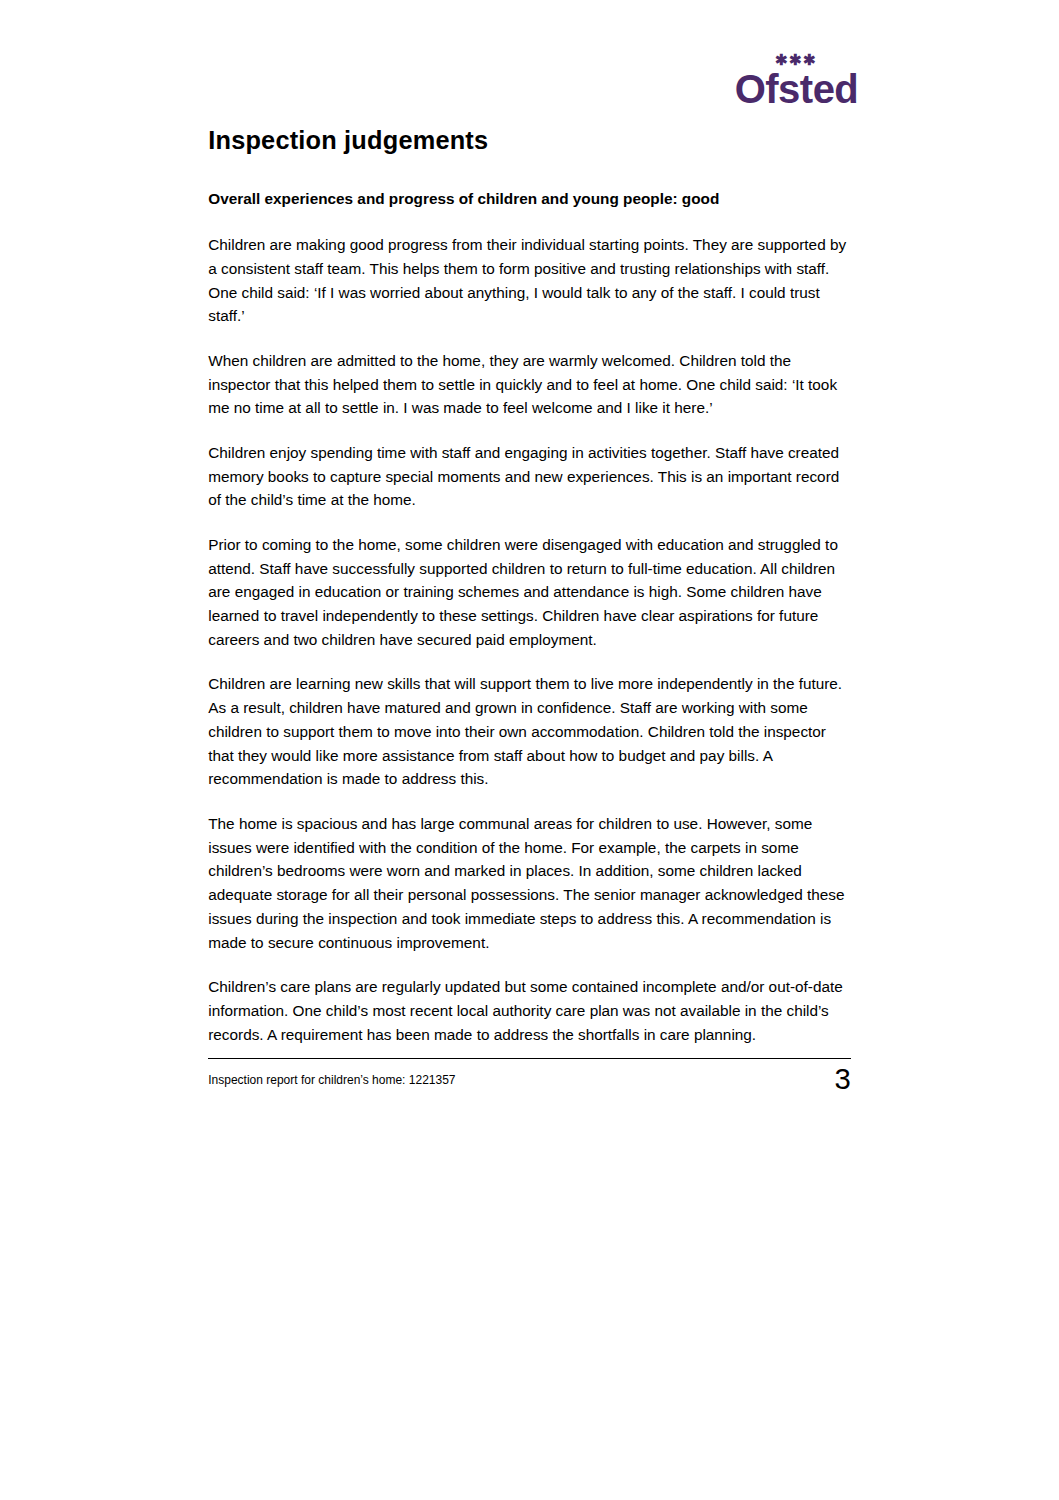✱✱✱
Ofsted
Inspection judgements
Overall experiences and progress of children and young people: good
Children are making good progress from their individual starting points. They are supported by a consistent staff team. This helps them to form positive and trusting relationships with staff. One child said: ‘If I was worried about anything, I would talk to any of the staff. I could trust staff.’
When children are admitted to the home, they are warmly welcomed. Children told the inspector that this helped them to settle in quickly and to feel at home. One child said: ‘It took me no time at all to settle in. I was made to feel welcome and I like it here.’
Children enjoy spending time with staff and engaging in activities together. Staff have created memory books to capture special moments and new experiences. This is an important record of the child’s time at the home.
Prior to coming to the home, some children were disengaged with education and struggled to attend. Staff have successfully supported children to return to full-time education. All children are engaged in education or training schemes and attendance is high. Some children have learned to travel independently to these settings. Children have clear aspirations for future careers and two children have secured paid employment.
Children are learning new skills that will support them to live more independently in the future. As a result, children have matured and grown in confidence. Staff are working with some children to support them to move into their own accommodation. Children told the inspector that they would like more assistance from staff about how to budget and pay bills. A recommendation is made to address this.
The home is spacious and has large communal areas for children to use. However, some issues were identified with the condition of the home. For example, the carpets in some children’s bedrooms were worn and marked in places. In addition, some children lacked adequate storage for all their personal possessions. The senior manager acknowledged these issues during the inspection and took immediate steps to address this. A recommendation is made to secure continuous improvement.
Children’s care plans are regularly updated but some contained incomplete and/or out-of-date information. One child’s most recent local authority care plan was not available in the child’s records. A requirement has been made to address the shortfalls in care planning.
Inspection report for children’s home: 1221357 3